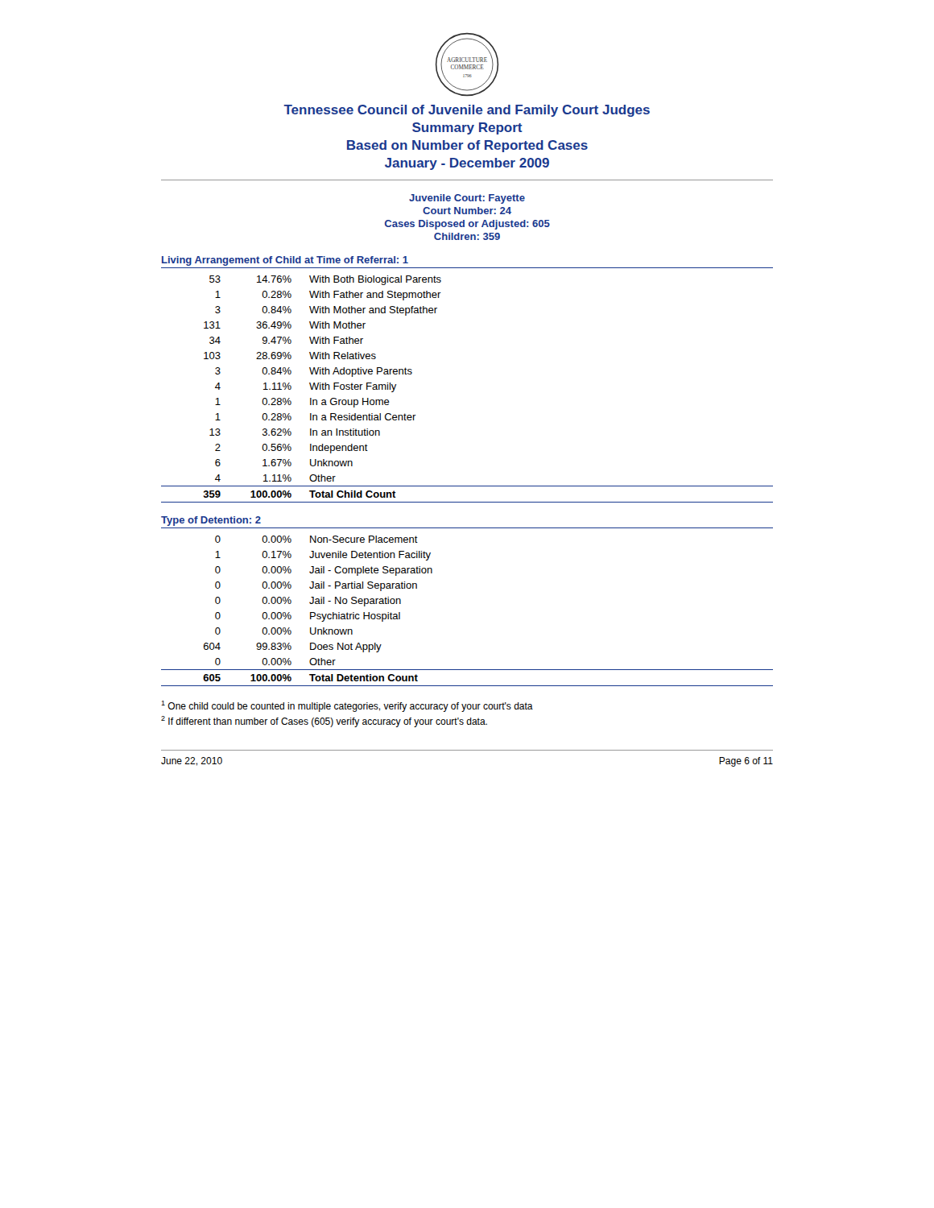Tennessee Council of Juvenile and Family Court Judges
Summary Report
Based on Number of Reported Cases
January - December 2009
Juvenile Court: Fayette
Court Number: 24
Cases Disposed or Adjusted: 605
Children: 359
Living Arrangement of Child at Time of Referral: 1
| 53 | 14.76% | With Both Biological Parents |
| 1 | 0.28% | With Father and Stepmother |
| 3 | 0.84% | With Mother and Stepfather |
| 131 | 36.49% | With Mother |
| 34 | 9.47% | With Father |
| 103 | 28.69% | With Relatives |
| 3 | 0.84% | With Adoptive Parents |
| 4 | 1.11% | With Foster Family |
| 1 | 0.28% | In a Group Home |
| 1 | 0.28% | In a Residential Center |
| 13 | 3.62% | In an Institution |
| 2 | 0.56% | Independent |
| 6 | 1.67% | Unknown |
| 4 | 1.11% | Other |
| 359 | 100.00% | Total Child Count |
Type of Detention: 2
| 0 | 0.00% | Non-Secure Placement |
| 1 | 0.17% | Juvenile Detention Facility |
| 0 | 0.00% | Jail - Complete Separation |
| 0 | 0.00% | Jail - Partial Separation |
| 0 | 0.00% | Jail - No Separation |
| 0 | 0.00% | Psychiatric Hospital |
| 0 | 0.00% | Unknown |
| 604 | 99.83% | Does Not Apply |
| 0 | 0.00% | Other |
| 605 | 100.00% | Total Detention Count |
1 One child could be counted in multiple categories, verify accuracy of your court's data
2 If different than number of Cases (605) verify accuracy of your court's data.
June 22, 2010 Page 6 of 11